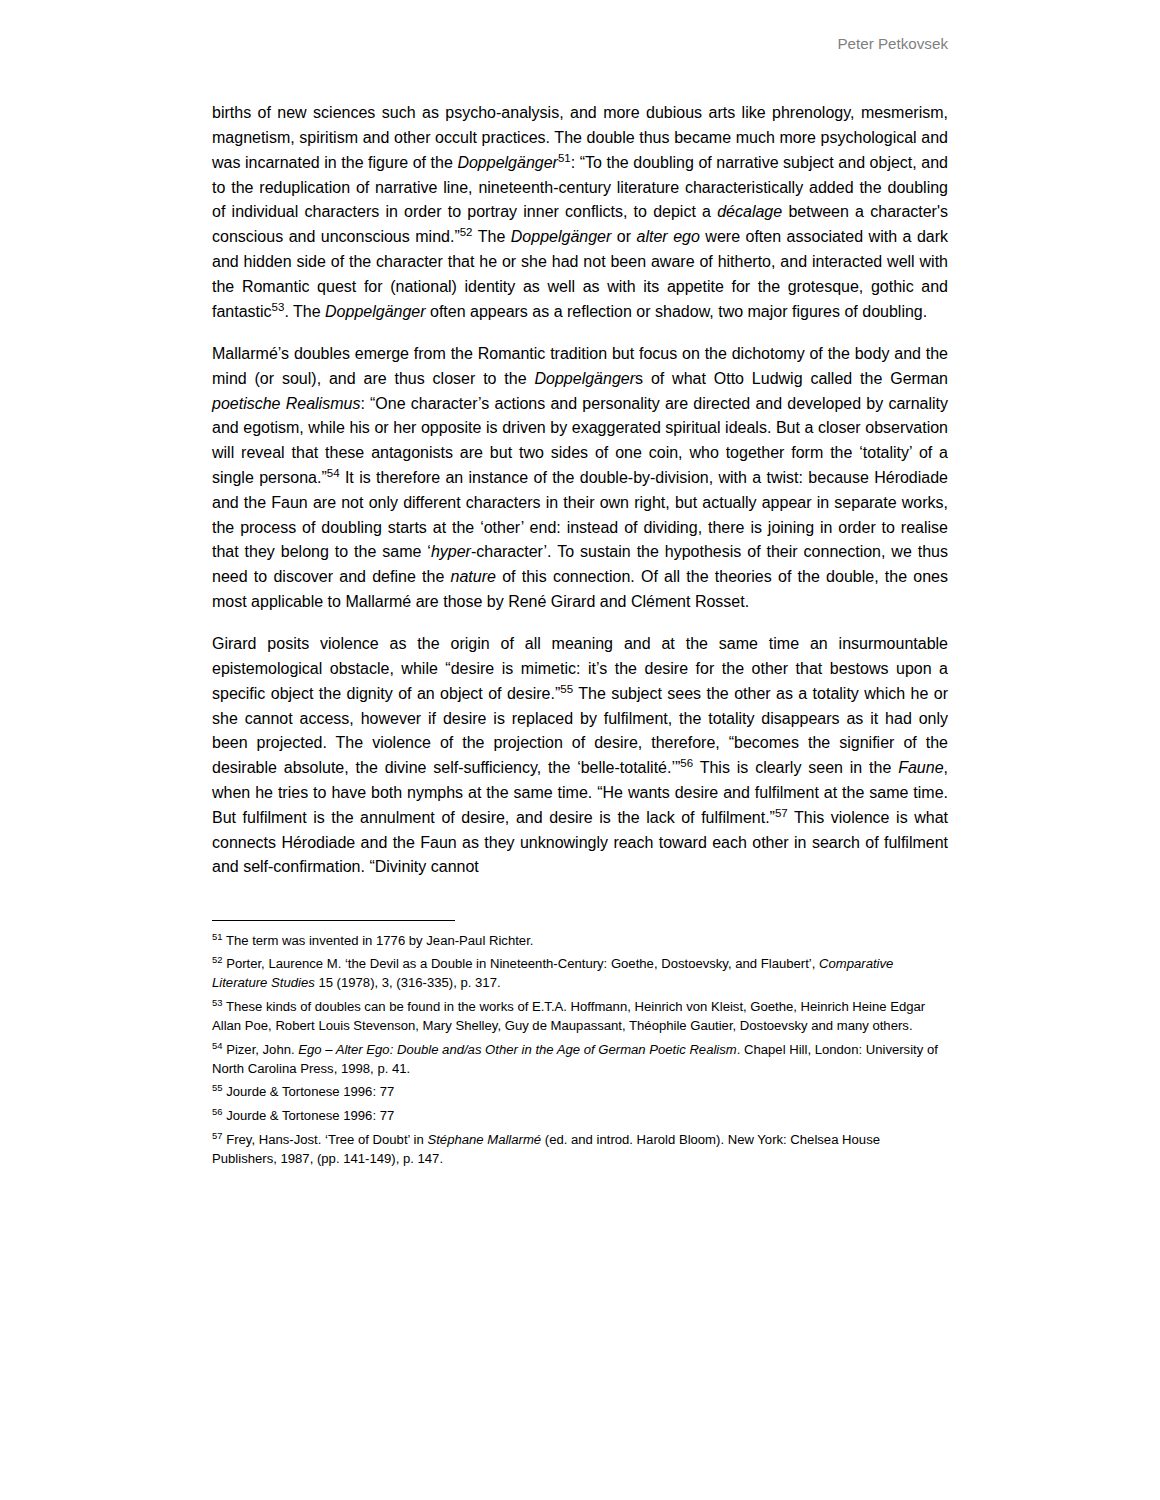Peter Petkovsek
births of new sciences such as psycho-analysis, and more dubious arts like phrenology, mesmerism, magnetism, spiritism and other occult practices. The double thus became much more psychological and was incarnated in the figure of the Doppelgänger51: “To the doubling of narrative subject and object, and to the reduplication of narrative line, nineteenth-century literature characteristically added the doubling of individual characters in order to portray inner conflicts, to depict a décalage between a character's conscious and unconscious mind.”52 The Doppelgänger or alter ego were often associated with a dark and hidden side of the character that he or she had not been aware of hitherto, and interacted well with the Romantic quest for (national) identity as well as with its appetite for the grotesque, gothic and fantastic53. The Doppelgänger often appears as a reflection or shadow, two major figures of doubling.
Mallarmé’s doubles emerge from the Romantic tradition but focus on the dichotomy of the body and the mind (or soul), and are thus closer to the Doppelgängers of what Otto Ludwig called the German poetische Realismus: “One character’s actions and personality are directed and developed by carnality and egotism, while his or her opposite is driven by exaggerated spiritual ideals. But a closer observation will reveal that these antagonists are but two sides of one coin, who together form the ‘totality’ of a single persona.”54 It is therefore an instance of the double-by-division, with a twist: because Hérodiade and the Faun are not only different characters in their own right, but actually appear in separate works, the process of doubling starts at the ‘other’ end: instead of dividing, there is joining in order to realise that they belong to the same ‘hyper-character’. To sustain the hypothesis of their connection, we thus need to discover and define the nature of this connection. Of all the theories of the double, the ones most applicable to Mallarmé are those by René Girard and Clément Rosset.
Girard posits violence as the origin of all meaning and at the same time an insurmountable epistemological obstacle, while “desire is mimetic: it’s the desire for the other that bestows upon a specific object the dignity of an object of desire.”55 The subject sees the other as a totality which he or she cannot access, however if desire is replaced by fulfilment, the totality disappears as it had only been projected. The violence of the projection of desire, therefore, “becomes the signifier of the desirable absolute, the divine self-sufficiency, the ‘belle-totalité.’”56 This is clearly seen in the Faune, when he tries to have both nymphs at the same time. “He wants desire and fulfilment at the same time. But fulfilment is the annulment of desire, and desire is the lack of fulfilment.”57 This violence is what connects Hérodiade and the Faun as they unknowingly reach toward each other in search of fulfilment and self-confirmation. “Divinity cannot
51 The term was invented in 1776 by Jean-Paul Richter.
52 Porter, Laurence M. ‘the Devil as a Double in Nineteenth-Century: Goethe, Dostoevsky, and Flaubert’, Comparative Literature Studies 15 (1978), 3, (316-335), p. 317.
53 These kinds of doubles can be found in the works of E.T.A. Hoffmann, Heinrich von Kleist, Goethe, Heinrich Heine Edgar Allan Poe, Robert Louis Stevenson, Mary Shelley, Guy de Maupassant, Théophile Gautier, Dostoevsky and many others.
54 Pizer, John. Ego – Alter Ego: Double and/as Other in the Age of German Poetic Realism. Chapel Hill, London: University of North Carolina Press, 1998, p. 41.
55 Jourde & Tortonese 1996: 77
56 Jourde & Tortonese 1996: 77
57 Frey, Hans-Jost. ‘Tree of Doubt’ in Stéphane Mallarmé (ed. and introd. Harold Bloom). New York: Chelsea House Publishers, 1987, (pp. 141-149), p. 147.